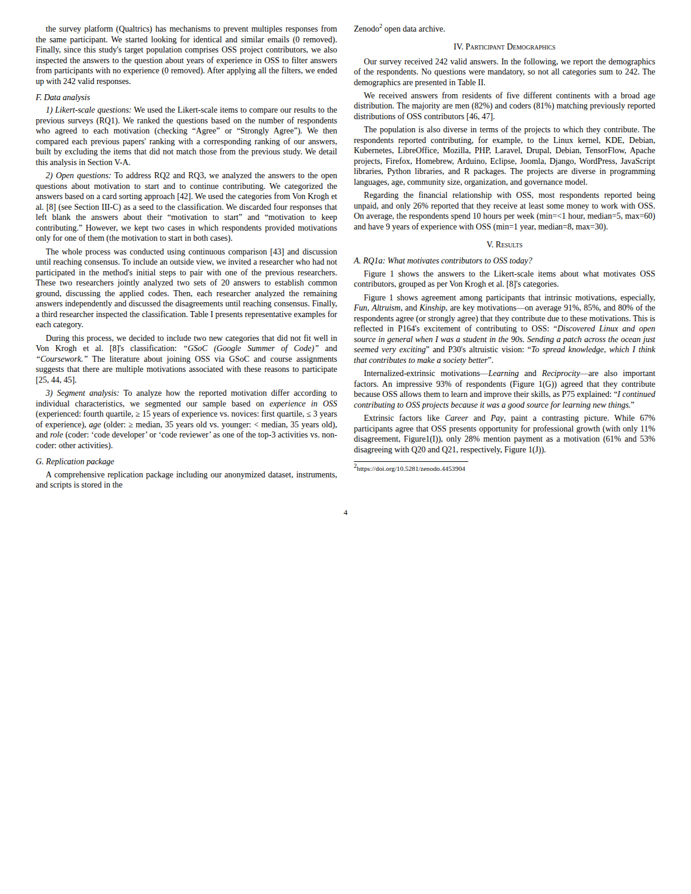the survey platform (Qualtrics) has mechanisms to prevent multiples responses from the same participant. We started looking for identical and similar emails (0 removed). Finally, since this study's target population comprises OSS project contributors, we also inspected the answers to the question about years of experience in OSS to filter answers from participants with no experience (0 removed). After applying all the filters, we ended up with 242 valid responses.
F. Data analysis
1) Likert-scale questions: We used the Likert-scale items to compare our results to the previous surveys (RQ1). We ranked the questions based on the number of respondents who agreed to each motivation (checking “Agree” or “Strongly Agree”). We then compared each previous papers' ranking with a corresponding ranking of our answers, built by excluding the items that did not match those from the previous study. We detail this analysis in Section V-A.
2) Open questions: To address RQ2 and RQ3, we analyzed the answers to the open questions about motivation to start and to continue contributing. We categorized the answers based on a card sorting approach [42]. We used the categories from Von Krogh et al. [8] (see Section III-C) as a seed to the classification. We discarded four responses that left blank the answers about their “motivation to start” and “motivation to keep contributing.” However, we kept two cases in which respondents provided motivations only for one of them (the motivation to start in both cases).
The whole process was conducted using continuous comparison [43] and discussion until reaching consensus. To include an outside view, we invited a researcher who had not participated in the method's initial steps to pair with one of the previous researchers. These two researchers jointly analyzed two sets of 20 answers to establish common ground, discussing the applied codes. Then, each researcher analyzed the remaining answers independently and discussed the disagreements until reaching consensus. Finally, a third researcher inspected the classification. Table I presents representative examples for each category.
During this process, we decided to include two new categories that did not fit well in Von Krogh et al. [8]'s classification: “GSoC (Google Summer of Code)” and “Coursework.” The literature about joining OSS via GSoC and course assignments suggests that there are multiple motivations associated with these reasons to participate [25, 44, 45].
3) Segment analysis: To analyze how the reported motivation differ according to individual characteristics, we segmented our sample based on experience in OSS (experienced: fourth quartile, ≥ 15 years of experience vs. novices: first quartile, ≤ 3 years of experience), age (older: ≥ median, 35 years old vs. younger: < median, 35 years old), and role (coder: ‘code developer’ or ‘code reviewer’ as one of the top-3 activities vs. non-coder: other activities).
G. Replication package
A comprehensive replication package including our anonymized dataset, instruments, and scripts is stored in the
Zenodo2 open data archive.
IV. Participant Demographics
Our survey received 242 valid answers. In the following, we report the demographics of the respondents. No questions were mandatory, so not all categories sum to 242. The demographics are presented in Table II.
We received answers from residents of five different continents with a broad age distribution. The majority are men (82%) and coders (81%) matching previously reported distributions of OSS contributors [46, 47].
The population is also diverse in terms of the projects to which they contribute. The respondents reported contributing, for example, to the Linux kernel, KDE, Debian, Kubernetes, LibreOffice, Mozilla, PHP, Laravel, Drupal, Debian, TensorFlow, Apache projects, Firefox, Homebrew, Arduino, Eclipse, Joomla, Django, WordPress, JavaScript libraries, Python libraries, and R packages. The projects are diverse in programming languages, age, community size, organization, and governance model.
Regarding the financial relationship with OSS, most respondents reported being unpaid, and only 26% reported that they receive at least some money to work with OSS. On average, the respondents spend 10 hours per week (min=<1 hour, median=5, max=60) and have 9 years of experience with OSS (min=1 year, median=8, max=30).
V. Results
A. RQ1a: What motivates contributors to OSS today?
Figure 1 shows the answers to the Likert-scale items about what motivates OSS contributors, grouped as per Von Krogh et al. [8]'s categories.
Figure 1 shows agreement among participants that intrinsic motivations, especially, Fun, Altruism, and Kinship, are key motivations—on average 91%, 85%, and 80% of the respondents agree (or strongly agree) that they contribute due to these motivations. This is reflected in P164's excitement of contributing to OSS: “Discovered Linux and open source in general when I was a student in the 90s. Sending a patch across the ocean just seemed very exciting” and P30's altruistic vision: “To spread knowledge, which I think that contributes to make a society better”.
Internalized-extrinsic motivations—Learning and Reciprocity—are also important factors. An impressive 93% of respondents (Figure 1(G)) agreed that they contribute because OSS allows them to learn and improve their skills, as P75 explained: “I continued contributing to OSS projects because it was a good source for learning new things.”
Extrinsic factors like Career and Pay, paint a contrasting picture. While 67% participants agree that OSS presents opportunity for professional growth (with only 11% disagreement, Figure1(I)), only 28% mention payment as a motivation (61% and 53% disagreeing with Q20 and Q21, respectively, Figure 1(J)).
2https://doi.org/10.5281/zenodo.4453904
4